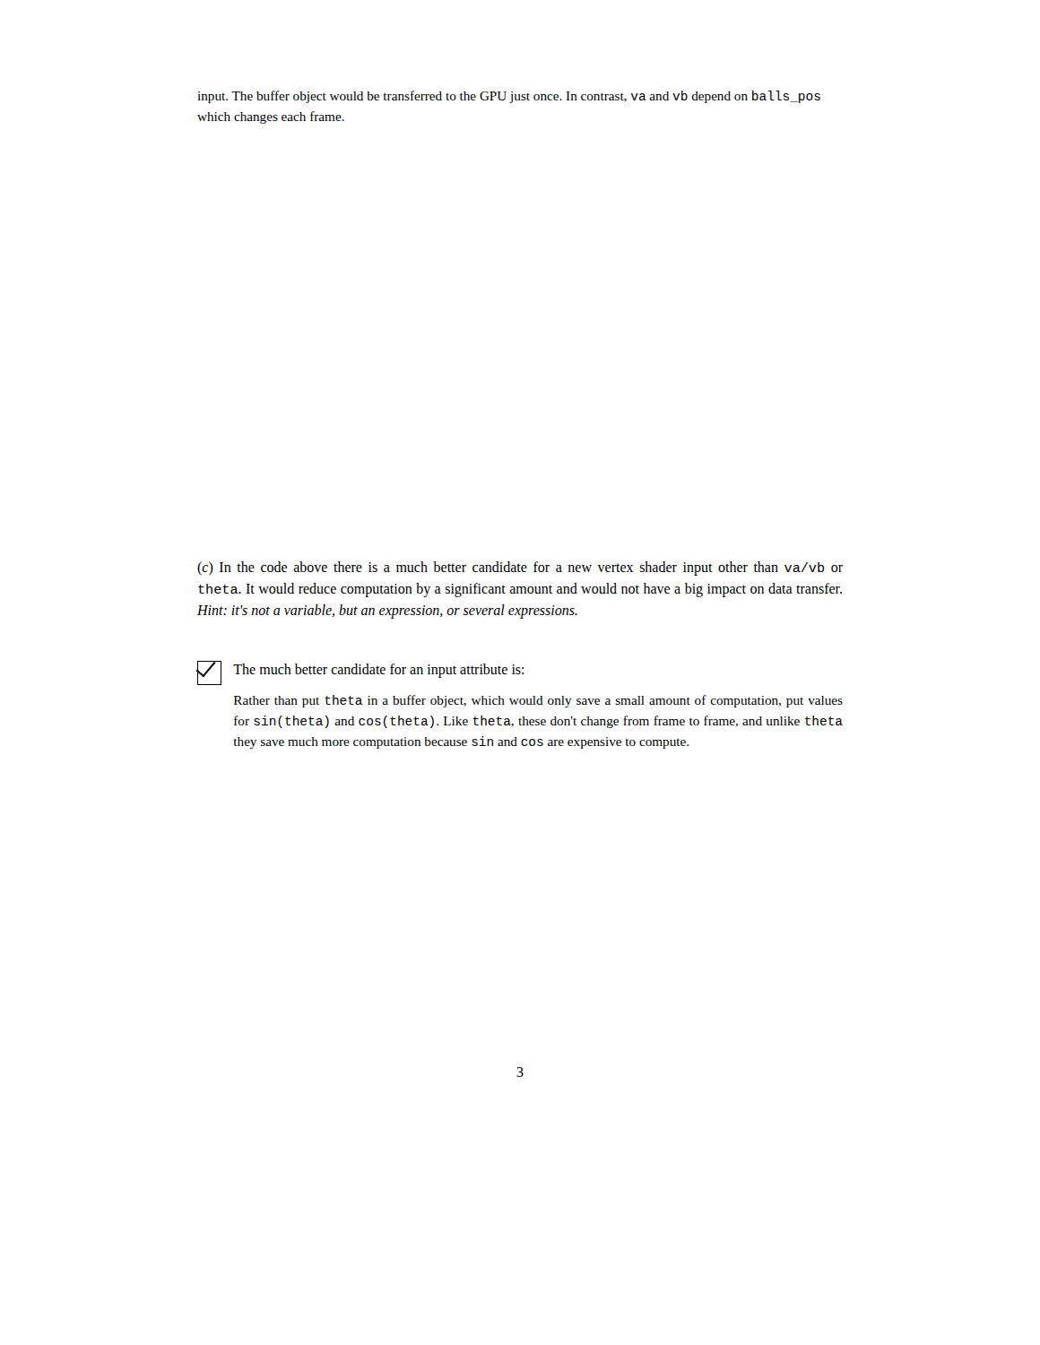input. The buffer object would be transferred to the GPU just once. In contrast, va and vb depend on balls_pos which changes each frame.
(c) In the code above there is a much better candidate for a new vertex shader input other than va/vb or theta. It would reduce computation by a significant amount and would not have a big impact on data transfer. Hint: it's not a variable, but an expression, or several expressions.
The much better candidate for an input attribute is:
Rather than put theta in a buffer object, which would only save a small amount of computation, put values for sin(theta) and cos(theta). Like theta, these don't change from frame to frame, and unlike theta they save much more computation because sin and cos are expensive to compute.
3